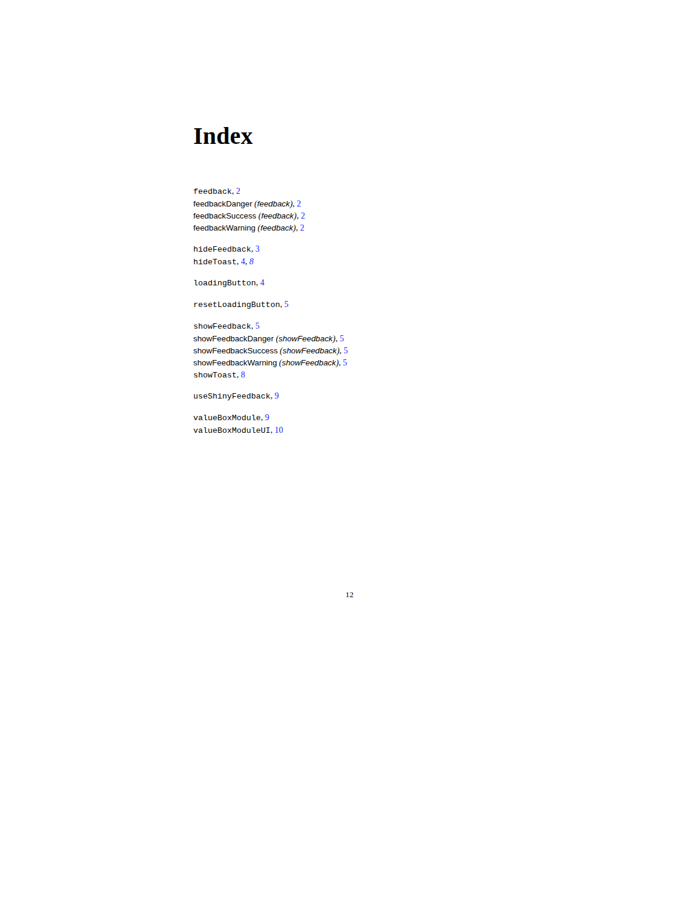Index
feedback, 2
feedbackDanger (feedback), 2
feedbackSuccess (feedback), 2
feedbackWarning (feedback), 2
hideFeedback, 3
hideToast, 4, 8
loadingButton, 4
resetLoadingButton, 5
showFeedback, 5
showFeedbackDanger (showFeedback), 5
showFeedbackSuccess (showFeedback), 5
showFeedbackWarning (showFeedback), 5
showToast, 8
useShinyFeedback, 9
valueBoxModule, 9
valueBoxModuleUI, 10
12